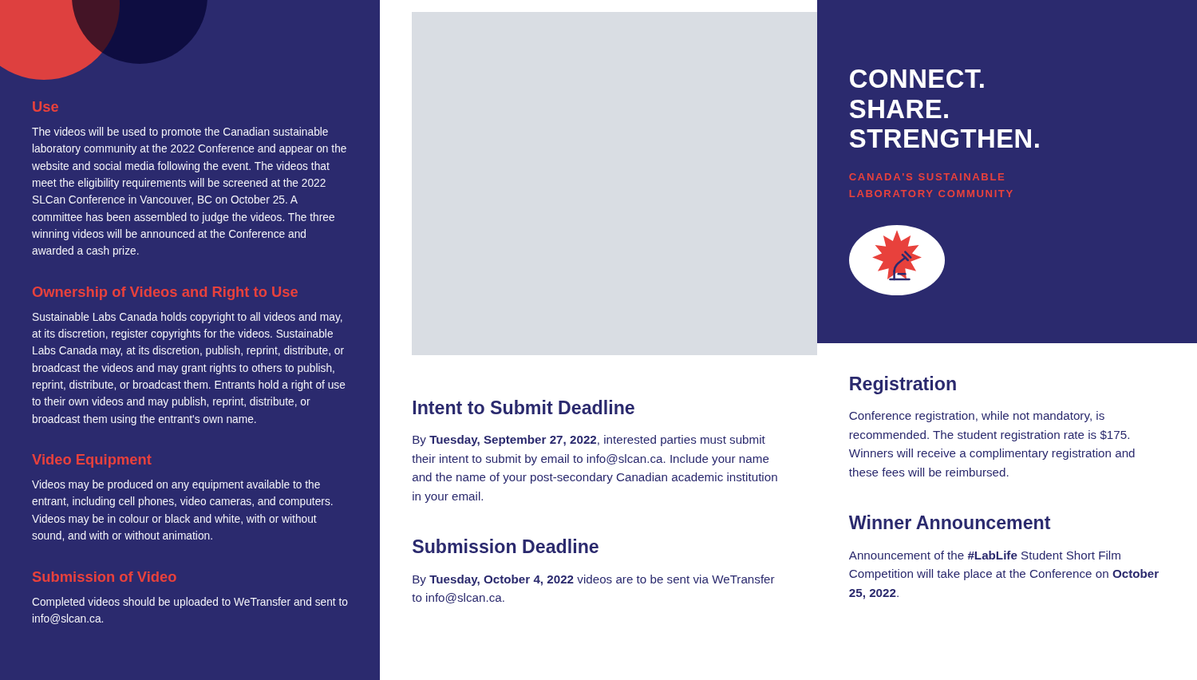Use
The videos will be used to promote the Canadian sustainable laboratory community at the 2022 Conference and appear on the website and social media following the event. The videos that meet the eligibility requirements will be screened at the 2022 SLCan Conference in Vancouver, BC on October 25. A committee has been assembled to judge the videos. The three winning videos will be announced at the Conference and awarded a cash prize.
Ownership of Videos and Right to Use
Sustainable Labs Canada holds copyright to all videos and may, at its discretion, register copyrights for the videos. Sustainable Labs Canada may, at its discretion, publish, reprint, distribute, or broadcast the videos and may grant rights to others to publish, reprint, distribute, or broadcast them. Entrants hold a right of use to their own videos and may publish, reprint, distribute, or broadcast them using the entrant's own name.
Video Equipment
Videos may be produced on any equipment available to the entrant, including cell phones, video cameras, and computers. Videos may be in colour or black and white, with or without sound, and with or without animation.
Submission of Video
Completed videos should be uploaded to WeTransfer and sent to info@slcan.ca.
Intent to Submit Deadline
By Tuesday, September 27, 2022, interested parties must submit their intent to submit by email to info@slcan.ca. Include your name and the name of your post-secondary Canadian academic institution in your email.
Submission Deadline
By Tuesday, October 4, 2022 videos are to be sent via WeTransfer to info@slcan.ca.
CONNECT.
SHARE.
STRENGTHEN.
Canada's Sustainable
Laboratory Community
Registration
Conference registration, while not mandatory, is recommended. The student registration rate is $175. Winners will receive a complimentary registration and these fees will be reimbursed.
Winner Announcement
Announcement of the #LabLife Student Short Film Competition will take place at the Conference on October 25, 2022.